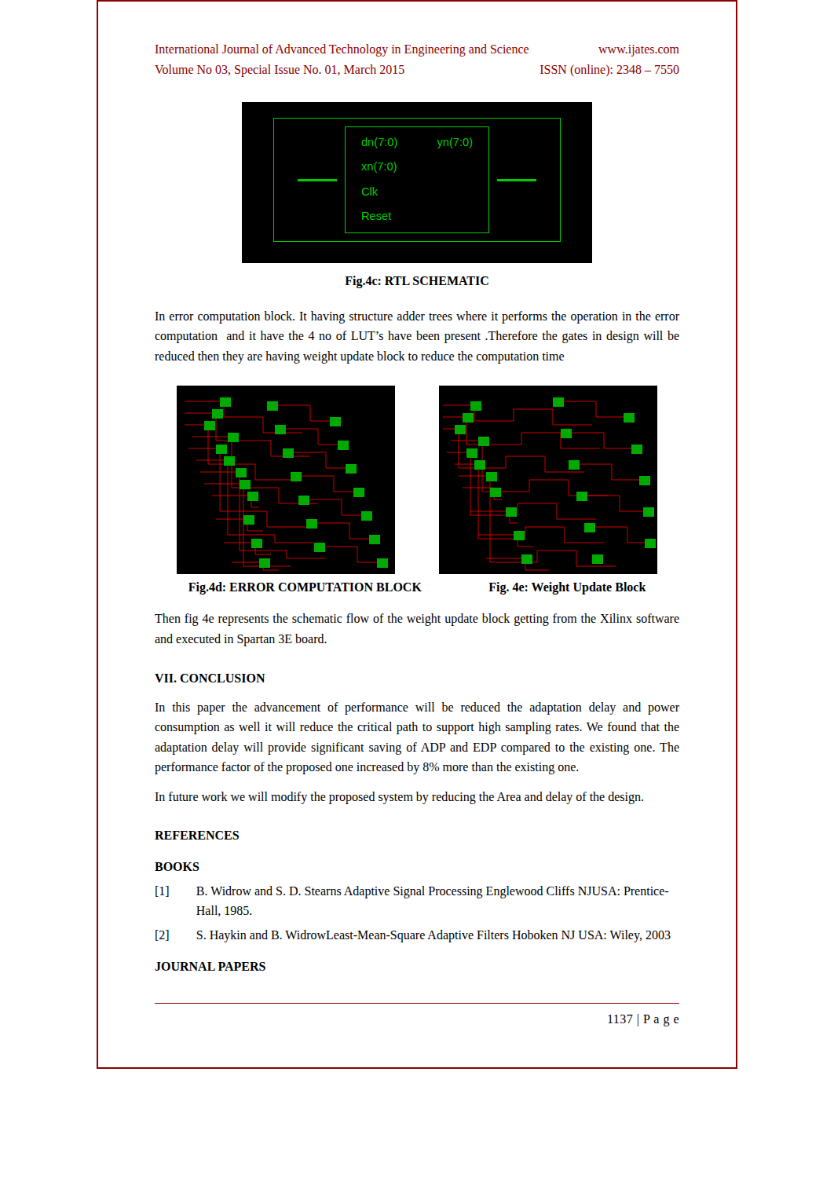International Journal of Advanced Technology in Engineering and Science www.ijates.com
Volume No 03, Special Issue No. 01, March 2015 ISSN (online): 2348 – 7550
| | / dn(7:0) / yn(7:0) / / xn(7:0) / / / Clk / / / Reset / / | |
Fig.4c: RTL SCHEMATIC
In error computation block. It having structure adder trees where it performs the operation in the error computation and it have the 4 no of LUT’s have been present .Therefore the gates in design will be reduced then they are having weight update block to reduce the computation time
Fig.4d: ERROR COMPUTATION BLOCK Fig. 4e: Weight Update Block
Then fig 4e represents the schematic flow of the weight update block getting from the Xilinx software and executed in Spartan 3E board.
VII. CONCLUSION
In this paper the advancement of performance will be reduced the adaptation delay and power consumption as well it will reduce the critical path to support high sampling rates. We found that the adaptation delay will provide significant saving of ADP and EDP compared to the existing one. The performance factor of the proposed one increased by 8% more than the existing one.
In future work we will modify the proposed system by reducing the Area and delay of the design.
REFERENCES
BOOKS
[1] B. Widrow and S. D. Stearns Adaptive Signal Processing Englewood Cliffs NJUSA: Prentice-Hall, 1985.
[2] S. Haykin and B. WidrowLeast-Mean-Square Adaptive Filters Hoboken NJ USA: Wiley, 2003
JOURNAL PAPERS
1137 | P a g e